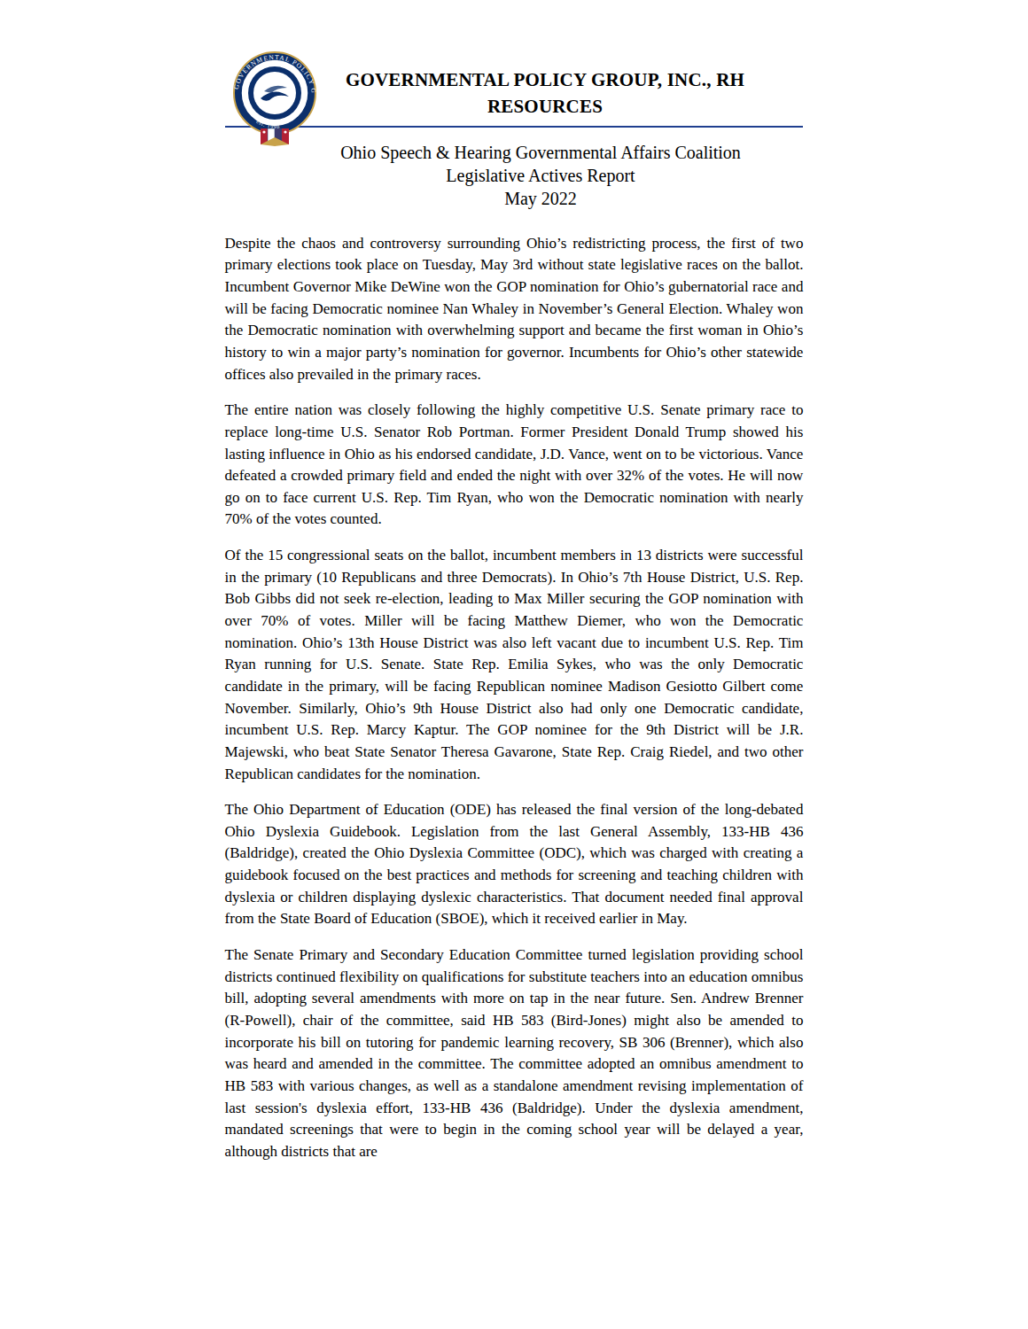GOVERNMENTAL POLICY GROUP & RH RESOURCES est. 1998
GOVERNMENTAL POLICY GROUP, INC., RH RESOURCES
Ohio Speech & Hearing Governmental Affairs Coalition
Legislative Actives Report
May 2022
Despite the chaos and controversy surrounding Ohio’s redistricting process, the first of two primary elections took place on Tuesday, May 3rd without state legislative races on the ballot. Incumbent Governor Mike DeWine won the GOP nomination for Ohio’s gubernatorial race and will be facing Democratic nominee Nan Whaley in November’s General Election. Whaley won the Democratic nomination with overwhelming support and became the first woman in Ohio’s history to win a major party’s nomination for governor. Incumbents for Ohio’s other statewide offices also prevailed in the primary races.
The entire nation was closely following the highly competitive U.S. Senate primary race to replace long-time U.S. Senator Rob Portman. Former President Donald Trump showed his lasting influence in Ohio as his endorsed candidate, J.D. Vance, went on to be victorious. Vance defeated a crowded primary field and ended the night with over 32% of the votes. He will now go on to face current U.S. Rep. Tim Ryan, who won the Democratic nomination with nearly 70% of the votes counted.
Of the 15 congressional seats on the ballot, incumbent members in 13 districts were successful in the primary (10 Republicans and three Democrats). In Ohio’s 7th House District, U.S. Rep. Bob Gibbs did not seek re-election, leading to Max Miller securing the GOP nomination with over 70% of votes. Miller will be facing Matthew Diemer, who won the Democratic nomination. Ohio’s 13th House District was also left vacant due to incumbent U.S. Rep. Tim Ryan running for U.S. Senate. State Rep. Emilia Sykes, who was the only Democratic candidate in the primary, will be facing Republican nominee Madison Gesiotto Gilbert come November. Similarly, Ohio’s 9th House District also had only one Democratic candidate, incumbent U.S. Rep. Marcy Kaptur. The GOP nominee for the 9th District will be J.R. Majewski, who beat State Senator Theresa Gavarone, State Rep. Craig Riedel, and two other Republican candidates for the nomination.
The Ohio Department of Education (ODE) has released the final version of the long-debated Ohio Dyslexia Guidebook. Legislation from the last General Assembly, 133-HB 436 (Baldridge), created the Ohio Dyslexia Committee (ODC), which was charged with creating a guidebook focused on the best practices and methods for screening and teaching children with dyslexia or children displaying dyslexic characteristics. That document needed final approval from the State Board of Education (SBOE), which it received earlier in May.
The Senate Primary and Secondary Education Committee turned legislation providing school districts continued flexibility on qualifications for substitute teachers into an education omnibus bill, adopting several amendments with more on tap in the near future. Sen. Andrew Brenner (R-Powell), chair of the committee, said HB 583 (Bird-Jones) might also be amended to incorporate his bill on tutoring for pandemic learning recovery, SB 306 (Brenner), which also was heard and amended in the committee. The committee adopted an omnibus amendment to HB 583 with various changes, as well as a standalone amendment revising implementation of last session's dyslexia effort, 133-HB 436 (Baldridge). Under the dyslexia amendment, mandated screenings that were to begin in the coming school year will be delayed a year, although districts that are